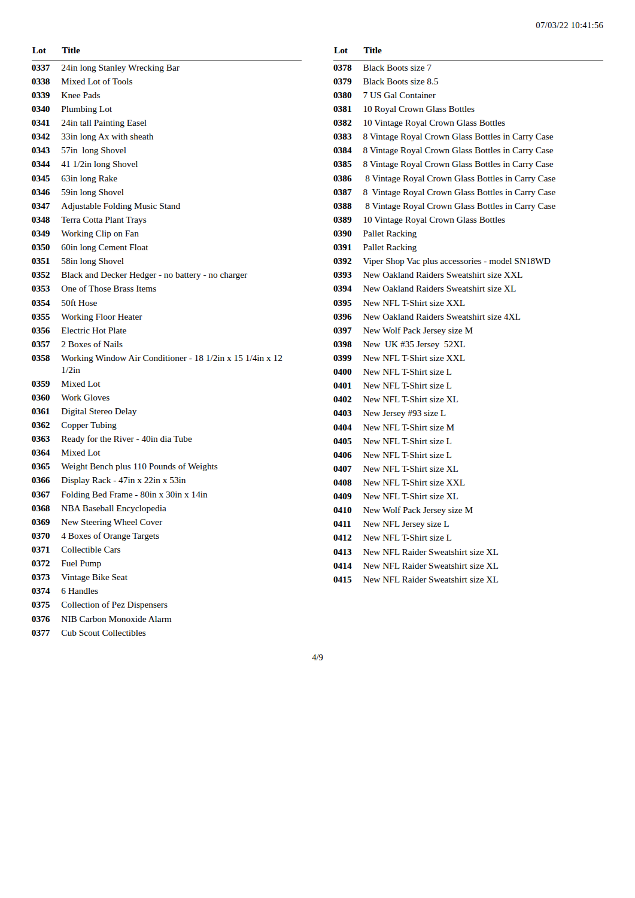07/03/22 10:41:56
| Lot | Title |
| --- | --- |
| 0337 | 24in long Stanley Wrecking Bar |
| 0338 | Mixed Lot of Tools |
| 0339 | Knee Pads |
| 0340 | Plumbing Lot |
| 0341 | 24in tall Painting Easel |
| 0342 | 33in long Ax with sheath |
| 0343 | 57in long Shovel |
| 0344 | 41 1/2in long Shovel |
| 0345 | 63in long Rake |
| 0346 | 59in long Shovel |
| 0347 | Adjustable Folding Music Stand |
| 0348 | Terra Cotta Plant Trays |
| 0349 | Working Clip on Fan |
| 0350 | 60in long Cement Float |
| 0351 | 58in long Shovel |
| 0352 | Black and Decker Hedger - no battery - no charger |
| 0353 | One of Those Brass Items |
| 0354 | 50ft Hose |
| 0355 | Working Floor Heater |
| 0356 | Electric Hot Plate |
| 0357 | 2 Boxes of Nails |
| 0358 | Working Window Air Conditioner - 18 1/2in x 15 1/4in x 12 1/2in |
| 0359 | Mixed Lot |
| 0360 | Work Gloves |
| 0361 | Digital Stereo Delay |
| 0362 | Copper Tubing |
| 0363 | Ready for the River - 40in dia Tube |
| 0364 | Mixed Lot |
| 0365 | Weight Bench plus 110 Pounds of Weights |
| 0366 | Display Rack - 47in x 22in x 53in |
| 0367 | Folding Bed Frame - 80in x 30in x 14in |
| 0368 | NBA Baseball Encyclopedia |
| 0369 | New Steering Wheel Cover |
| 0370 | 4 Boxes of Orange Targets |
| 0371 | Collectible Cars |
| 0372 | Fuel Pump |
| 0373 | Vintage Bike Seat |
| 0374 | 6 Handles |
| 0375 | Collection of Pez Dispensers |
| 0376 | NIB Carbon Monoxide Alarm |
| 0377 | Cub Scout Collectibles |
| Lot | Title |
| --- | --- |
| 0378 | Black Boots size 7 |
| 0379 | Black Boots size 8.5 |
| 0380 | 7 US Gal Container |
| 0381 | 10 Royal Crown Glass Bottles |
| 0382 | 10 Vintage Royal Crown Glass Bottles |
| 0383 | 8 Vintage Royal Crown Glass Bottles in Carry Case |
| 0384 | 8 Vintage Royal Crown Glass Bottles in Carry Case |
| 0385 | 8 Vintage Royal Crown Glass Bottles in Carry Case |
| 0386 | 8 Vintage Royal Crown Glass Bottles in Carry Case |
| 0387 | 8 Vintage Royal Crown Glass Bottles in Carry Case |
| 0388 | 8 Vintage Royal Crown Glass Bottles in Carry Case |
| 0389 | 10 Vintage Royal Crown Glass Bottles |
| 0390 | Pallet Racking |
| 0391 | Pallet Racking |
| 0392 | Viper Shop Vac plus accessories - model SN18WD |
| 0393 | New Oakland Raiders Sweatshirt size XXL |
| 0394 | New Oakland Raiders Sweatshirt size XL |
| 0395 | New NFL T-Shirt size XXL |
| 0396 | New Oakland Raiders Sweatshirt size 4XL |
| 0397 | New Wolf Pack Jersey size M |
| 0398 | New UK #35 Jersey 52XL |
| 0399 | New NFL T-Shirt size XXL |
| 0400 | New NFL T-Shirt size L |
| 0401 | New NFL T-Shirt size L |
| 0402 | New NFL T-Shirt size XL |
| 0403 | New Jersey #93 size L |
| 0404 | New NFL T-Shirt size M |
| 0405 | New NFL T-Shirt size L |
| 0406 | New NFL T-Shirt size L |
| 0407 | New NFL T-Shirt size XL |
| 0408 | New NFL T-Shirt size XXL |
| 0409 | New NFL T-Shirt size XL |
| 0410 | New Wolf Pack Jersey size M |
| 0411 | New NFL Jersey size L |
| 0412 | New NFL T-Shirt size L |
| 0413 | New NFL Raider Sweatshirt size XL |
| 0414 | New NFL Raider Sweatshirt size XL |
| 0415 | New NFL Raider Sweatshirt size XL |
4/9